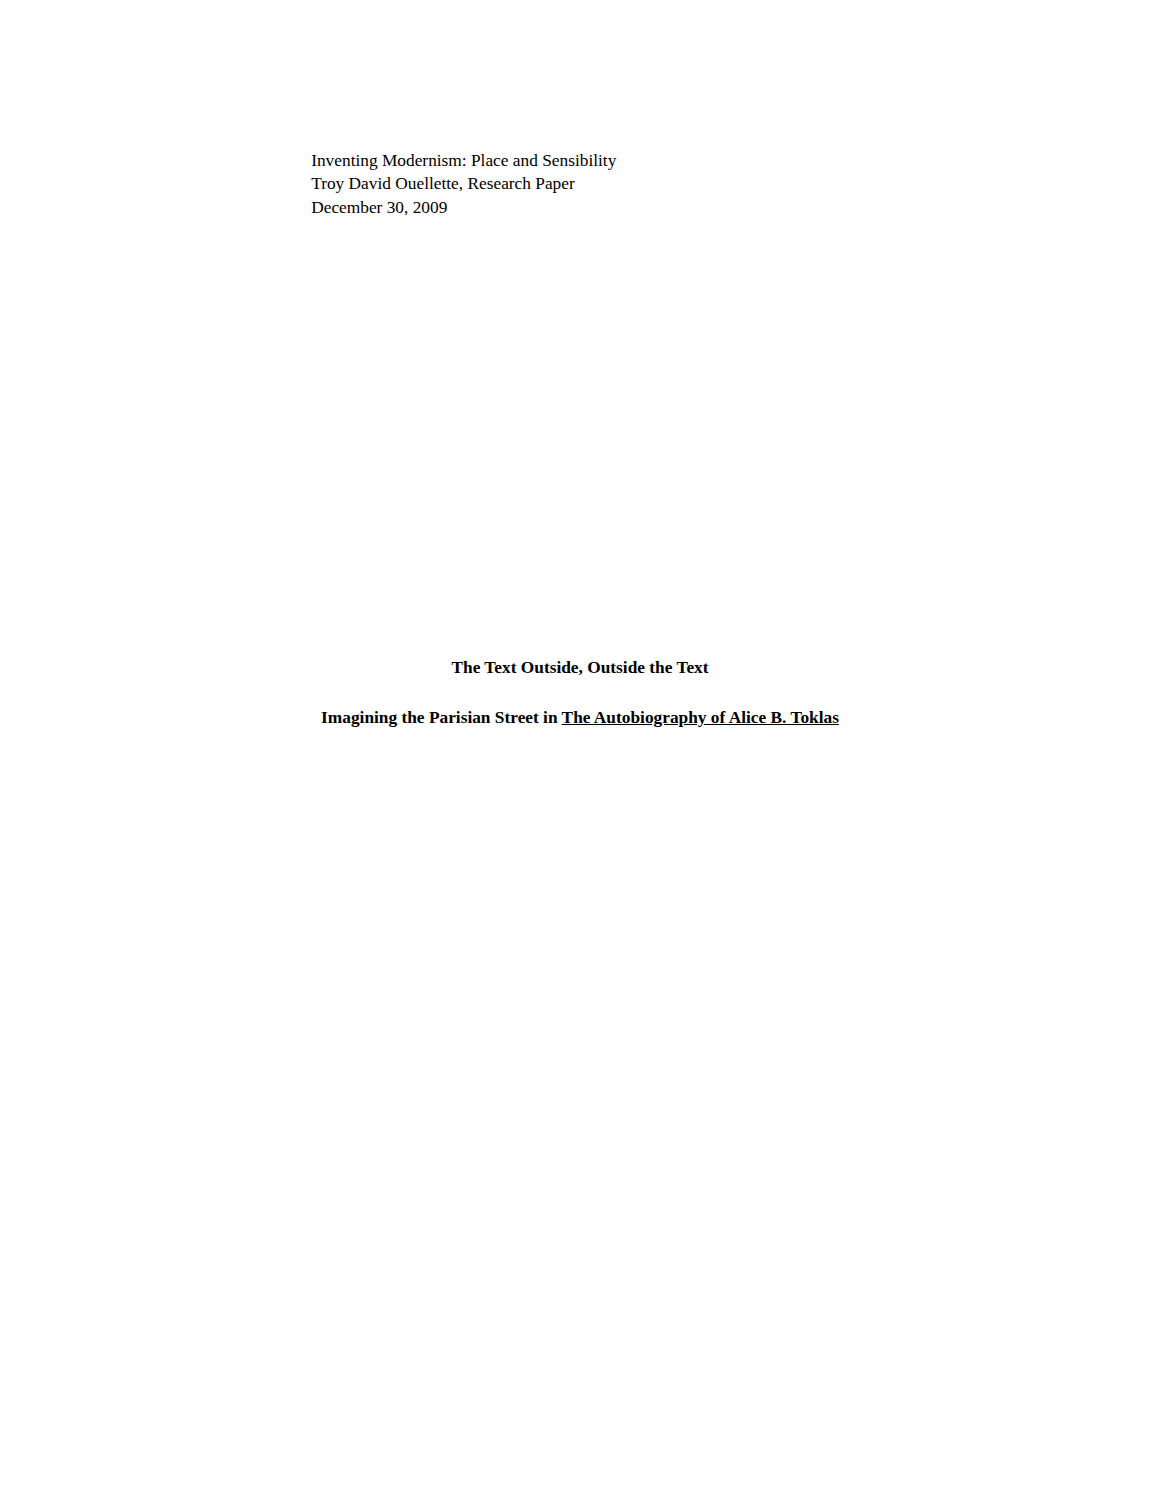Inventing Modernism: Place and Sensibility
Troy David Ouellette, Research Paper
December 30, 2009
The Text Outside, Outside the Text
Imagining the Parisian Street in The Autobiography of Alice B. Toklas